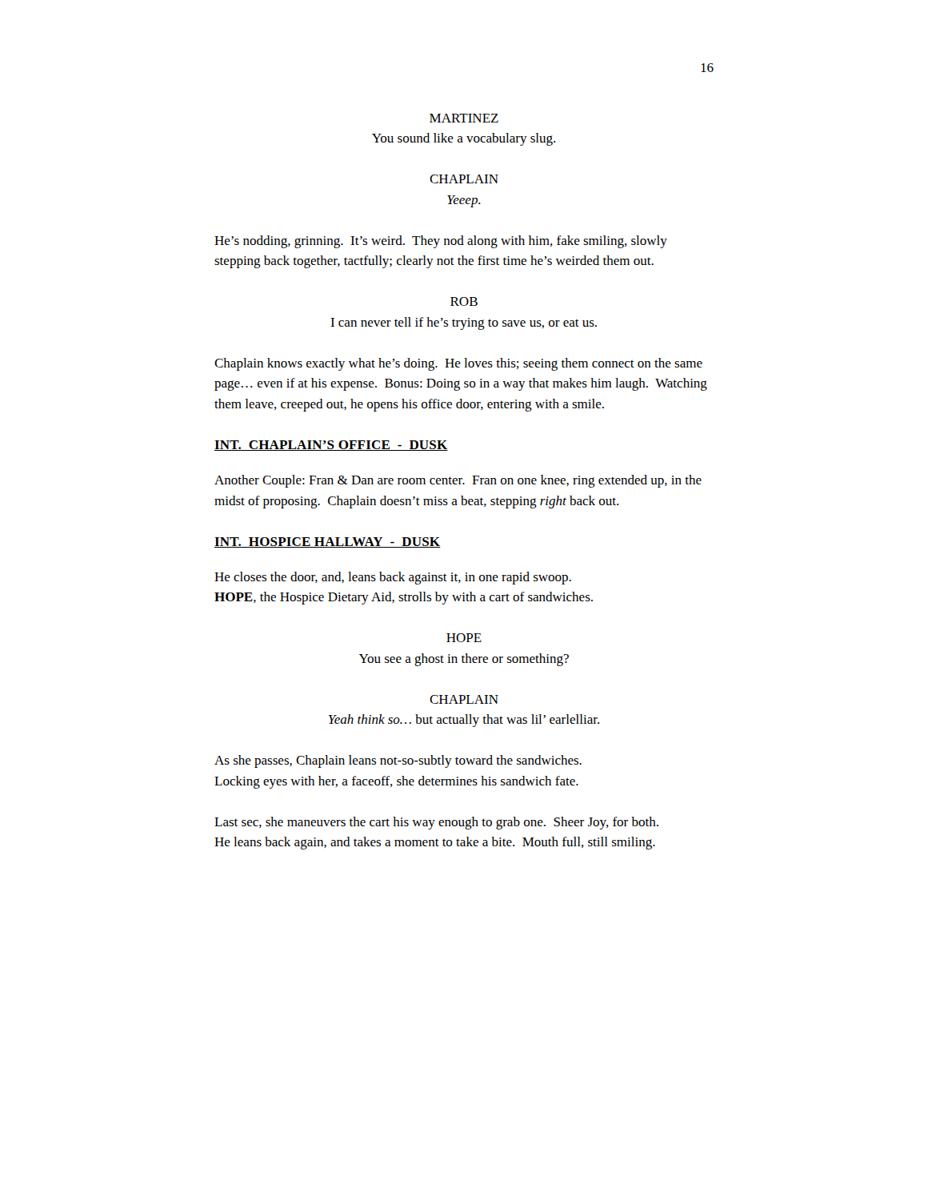16
MARTINEZ
You sound like a vocabulary slug.
CHAPLAIN
Yeeep.
He’s nodding, grinning. It’s weird. They nod along with him, fake smiling, slowly stepping back together, tactfully; clearly not the first time he’s weirded them out.
ROB
I can never tell if he’s trying to save us, or eat us.
Chaplain knows exactly what he’s doing. He loves this; seeing them connect on the same page… even if at his expense. Bonus: Doing so in a way that makes him laugh. Watching them leave, creeped out, he opens his office door, entering with a smile.
INT. CHAPLAIN’S OFFICE - DUSK
Another Couple: Fran & Dan are room center. Fran on one knee, ring extended up, in the midst of proposing. Chaplain doesn’t miss a beat, stepping right back out.
INT. HOSPICE HALLWAY - DUSK
He closes the door, and, leans back against it, in one rapid swoop.
HOPE, the Hospice Dietary Aid, strolls by with a cart of sandwiches.
HOPE
You see a ghost in there or something?
CHAPLAIN
Yeah think so… but actually that was lil’ earlelliar.
As she passes, Chaplain leans not-so-subtly toward the sandwiches.
Locking eyes with her, a faceoff, she determines his sandwich fate.
Last sec, she maneuvers the cart his way enough to grab one. Sheer Joy, for both.
He leans back again, and takes a moment to take a bite. Mouth full, still smiling.